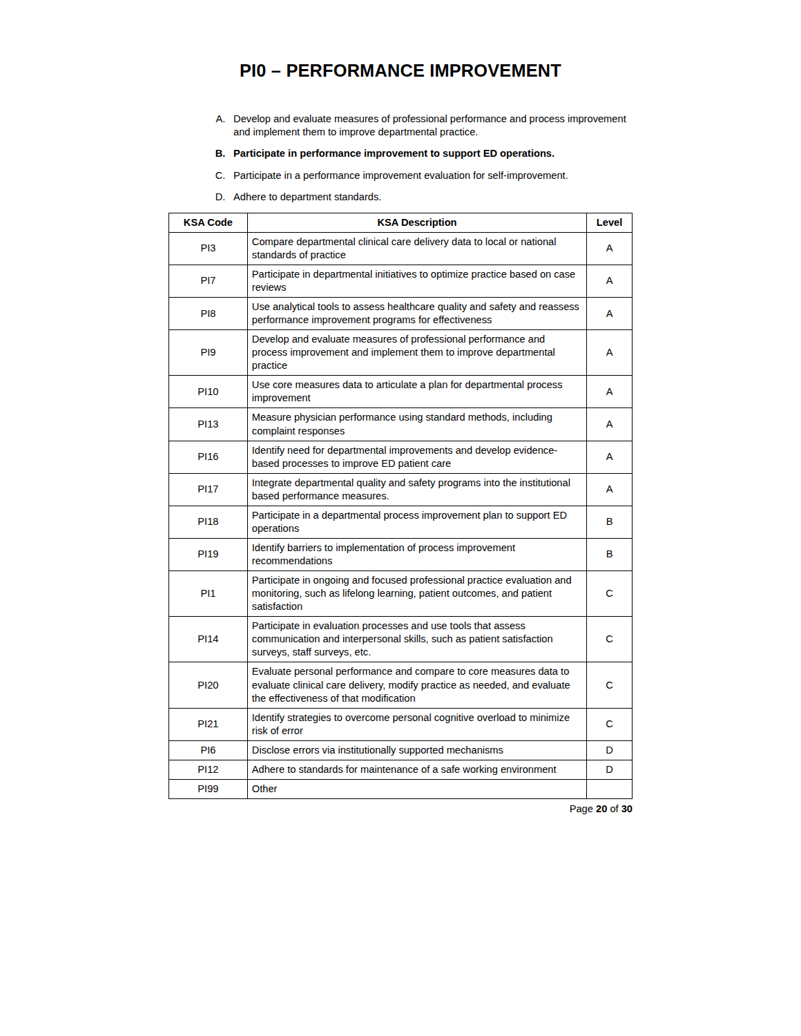PI0 – PERFORMANCE IMPROVEMENT
Develop and evaluate measures of professional performance and process improvement and implement them to improve departmental practice.
Participate in performance improvement to support ED operations.
Participate in a performance improvement evaluation for self-improvement.
Adhere to department standards.
| KSA Code | KSA Description | Level |
| --- | --- | --- |
| PI3 | Compare departmental clinical care delivery data to local or national standards of practice | A |
| PI7 | Participate in departmental initiatives to optimize practice based on case reviews | A |
| PI8 | Use analytical tools to assess healthcare quality and safety and reassess performance improvement programs for effectiveness | A |
| PI9 | Develop and evaluate measures of professional performance and process improvement and implement them to improve departmental practice | A |
| PI10 | Use core measures data to articulate a plan for departmental process improvement | A |
| PI13 | Measure physician performance using standard methods, including complaint responses | A |
| PI16 | Identify need for departmental improvements and develop evidence-based processes to improve ED patient care | A |
| PI17 | Integrate departmental quality and safety programs into the institutional based performance measures. | A |
| PI18 | Participate in a departmental process improvement plan to support ED operations | B |
| PI19 | Identify barriers to implementation of process improvement recommendations | B |
| PI1 | Participate in ongoing and focused professional practice evaluation and monitoring, such as lifelong learning, patient outcomes, and patient satisfaction | C |
| PI14 | Participate in evaluation processes and use tools that assess communication and interpersonal skills, such as patient satisfaction surveys, staff surveys, etc. | C |
| PI20 | Evaluate personal performance and compare to core measures data to evaluate clinical care delivery, modify practice as needed, and evaluate the effectiveness of that modification | C |
| PI21 | Identify strategies to overcome personal cognitive overload to minimize risk of error | C |
| PI6 | Disclose errors via institutionally supported mechanisms | D |
| PI12 | Adhere to standards for maintenance of a safe working environment | D |
| PI99 | Other | |
Page 20 of 30